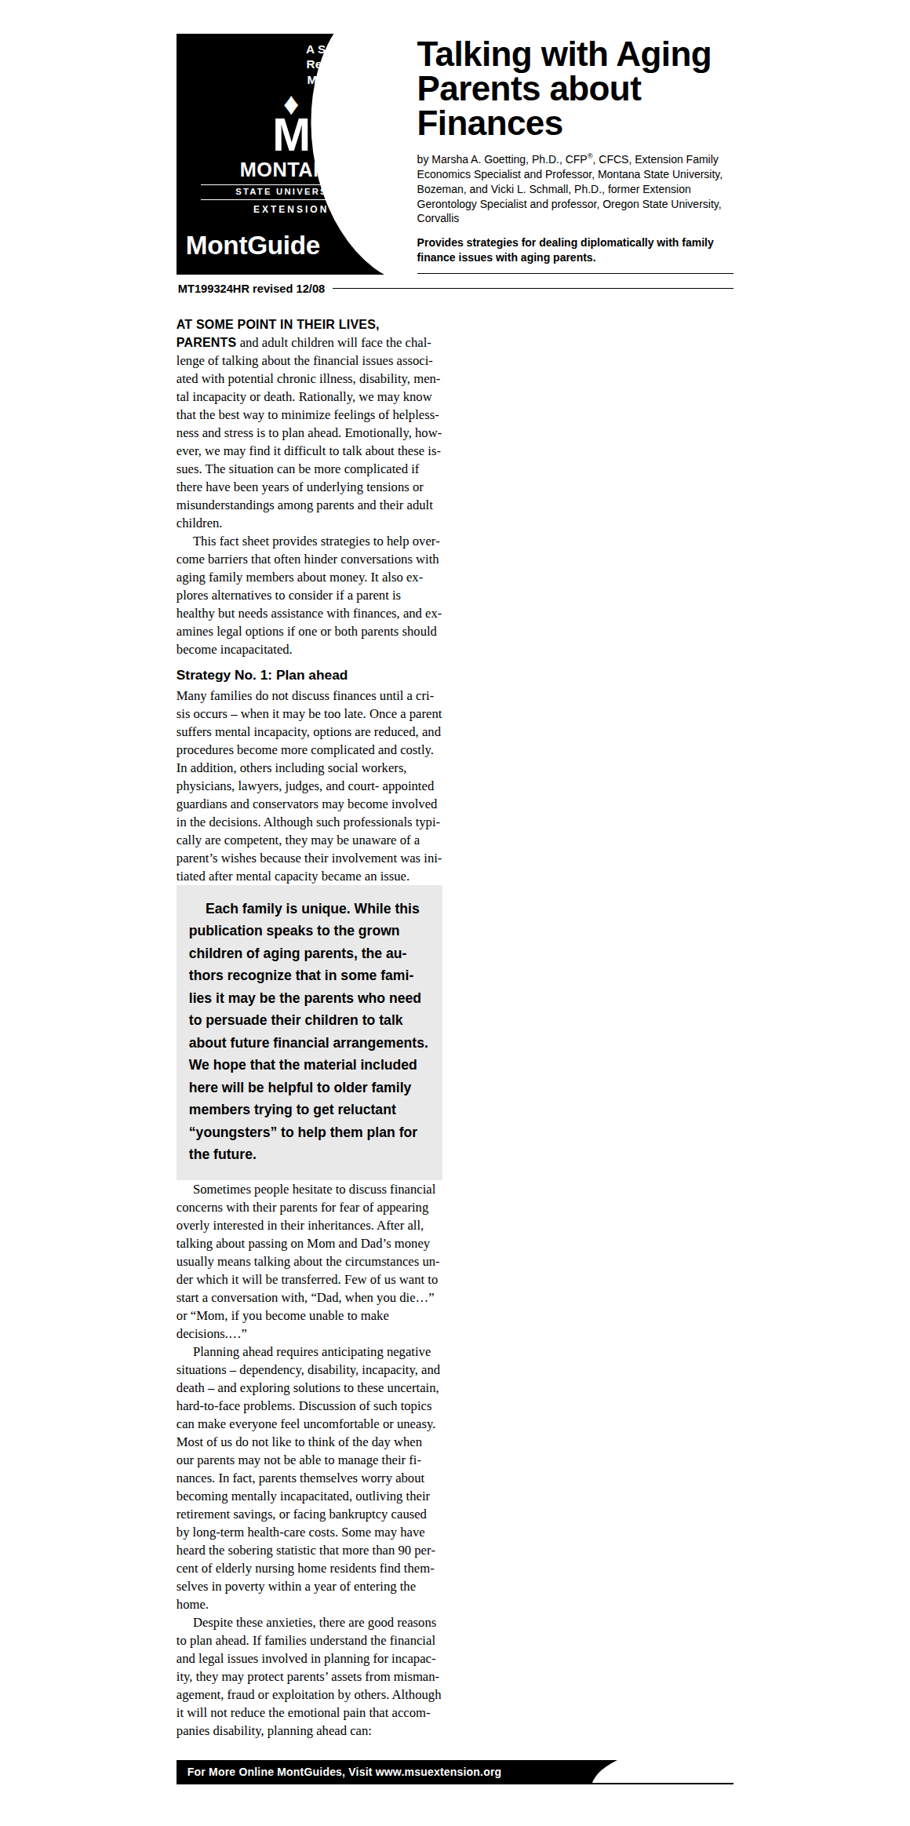A Self-Learning
Resource From
MSU Extension
♦ M MONTANA STATE UNIVERSITY EXTENSION
MontGuide
Talking with Aging
Parents about Finances
by Marsha A. Goetting, Ph.D., CFP®, CFCS, Extension Family Economics Specialist and Professor, Montana State University, Bozeman, and Vicki L. Schmall, Ph.D., former Extension Gerontology Specialist and professor, Oregon State University, Corvallis
Provides strategies for dealing diplomatically with family finance issues with aging parents.
MT199324HR revised 12/08
AT SOME POINT IN THEIR LIVES, PARENTS and adult children will face the challenge of talking about the financial issues associated with potential chronic illness, disability, mental incapacity or death. Rationally, we may know that the best way to minimize feelings of helplessness and stress is to plan ahead. Emotionally, however, we may find it difficult to talk about these issues. The situation can be more complicated if there have been years of underlying tensions or misunderstandings among parents and their adult children.
This fact sheet provides strategies to help overcome barriers that often hinder conversations with aging family members about money. It also explores alternatives to consider if a parent is healthy but needs assistance with finances, and examines legal options if one or both parents should become incapacitated.
Strategy No. 1: Plan ahead
Many families do not discuss finances until a crisis occurs – when it may be too late. Once a parent suffers mental incapacity, options are reduced, and procedures become more complicated and costly. In addition, others including social workers, physicians, lawyers, judges, and court- appointed guardians and conservators may become involved in the decisions. Although such professionals typically are competent, they may be unaware of a parent’s wishes because their involvement was initiated after mental capacity became an issue.
Each family is unique. While this publication speaks to the grown children of aging parents, the authors recognize that in some families it may be the parents who need to persuade their children to talk about future financial arrangements. We hope that the material included here will be helpful to older family members trying to get reluctant “youngsters” to help them plan for the future.
Sometimes people hesitate to discuss financial concerns with their parents for fear of appearing overly interested in their inheritances. After all, talking about passing on Mom and Dad’s money usually means talking about the circumstances under which it will be transferred. Few of us want to start a conversation with, “Dad, when you die…” or “Mom, if you become unable to make decisions.…”
Planning ahead requires anticipating negative situations – dependency, disability, incapacity, and death – and exploring solutions to these uncertain, hard-to-face problems. Discussion of such topics can make everyone feel uncomfortable or uneasy. Most of us do not like to think of the day when our parents may not be able to manage their finances. In fact, parents themselves worry about becoming mentally incapacitated, outliving their retirement savings, or facing bankruptcy caused by long-term health-care costs. Some may have heard the sobering statistic that more than 90 percent of elderly nursing home residents find themselves in poverty within a year of entering the home.
Despite these anxieties, there are good reasons to plan ahead. If families understand the financial and legal issues involved in planning for incapacity, they may protect parents’ assets from mismanagement, fraud or exploitation by others. Although it will not reduce the emotional pain that accompanies disability, planning ahead can:
For More Online MontGuides, Visit www.msuextension.org